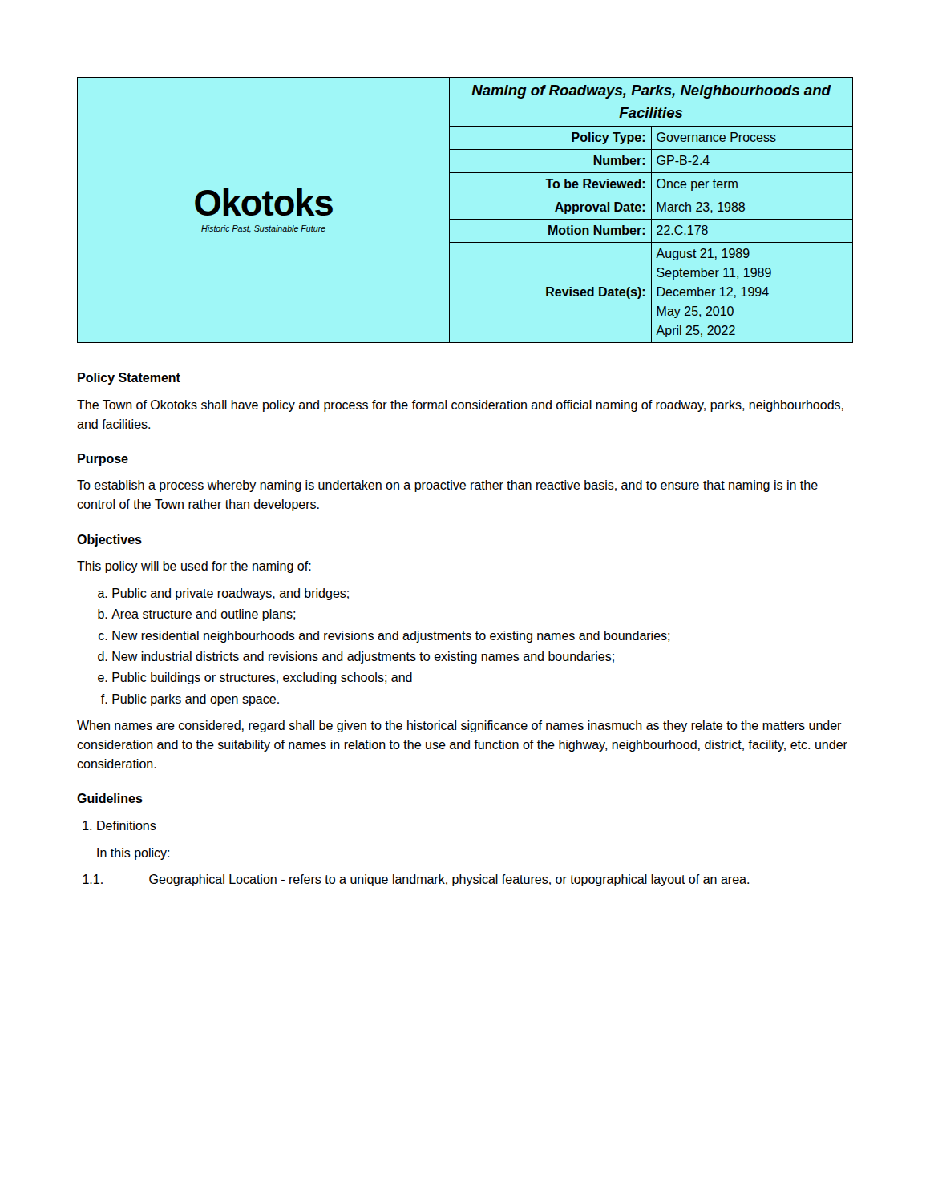| Okotoks Historic Past, Sustainable Future | Naming of Roadways, Parks, Neighbourhoods and Facilities |
| Policy Type: | Governance Process |
| Number: | GP-B-2.4 |
| To be Reviewed: | Once per term |
| Approval Date: | March 23, 1988 |
| Motion Number: | 22.C.178 |
| Revised Date(s): | August 21, 1989 September 11, 1989 December 12, 1994 May 25, 2010 April 25, 2022 |
Policy Statement
The Town of Okotoks shall have policy and process for the formal consideration and official naming of roadway, parks, neighbourhoods, and facilities.
Purpose
To establish a process whereby naming is undertaken on a proactive rather than reactive basis, and to ensure that naming is in the control of the Town rather than developers.
Objectives
This policy will be used for the naming of:
Public and private roadways, and bridges;
Area structure and outline plans;
New residential neighbourhoods and revisions and adjustments to existing names and boundaries;
New industrial districts and revisions and adjustments to existing names and boundaries;
Public buildings or structures, excluding schools; and
Public parks and open space.
When names are considered, regard shall be given to the historical significance of names inasmuch as they relate to the matters under consideration and to the suitability of names in relation to the use and function of the highway, neighbourhood, district, facility, etc. under consideration.
Guidelines
Definitions
In this policy:
1.1. Geographical Location - refers to a unique landmark, physical features, or topographical layout of an area.